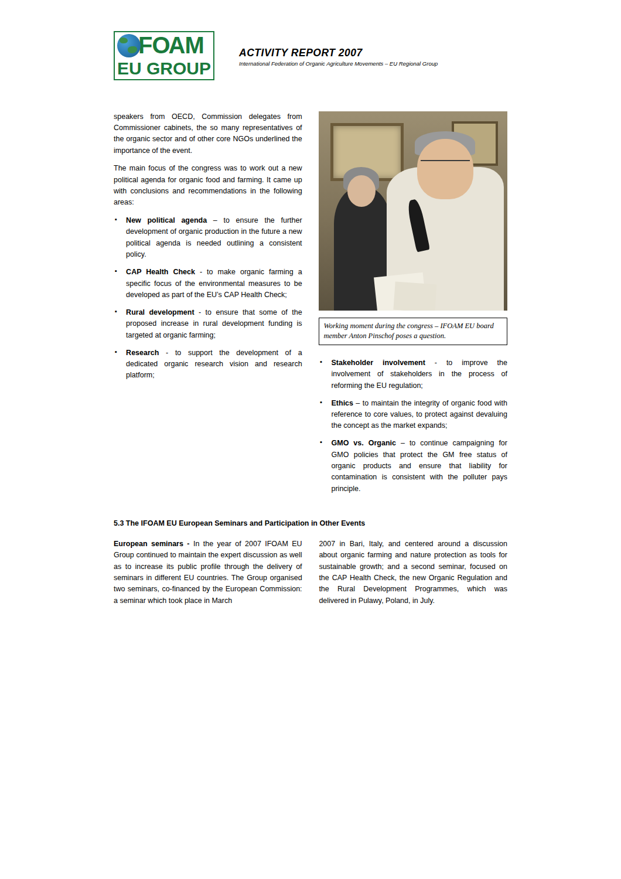FOAM EU GROUP
ACTIVITY REPORT 2007
International Federation of Organic Agriculture Movements – EU Regional Group
speakers from OECD, Commission delegates from Commissioner cabinets, the so many representatives of the organic sector and of other core NGOs underlined the importance of the event.
The main focus of the congress was to work out a new political agenda for organic food and farming. It came up with conclusions and recommendations in the following areas:
New political agenda – to ensure the further development of organic production in the future a new political agenda is needed outlining a consistent policy.
CAP Health Check - to make organic farming a specific focus of the environmental measures to be developed as part of the EU’s CAP Health Check;
Rural development - to ensure that some of the proposed increase in rural development funding is targeted at organic farming;
Research - to support the development of a dedicated organic research vision and research platform;
Working moment during the congress – IFOAM EU board member Anton Pinschof poses a question.
Stakeholder involvement - to improve the involvement of stakeholders in the process of reforming the EU regulation;
Ethics – to maintain the integrity of organic food with reference to core values, to protect against devaluing the concept as the market expands;
GMO vs. Organic – to continue campaigning for GMO policies that protect the GM free status of organic products and ensure that liability for contamination is consistent with the polluter pays principle.
5.3 The IFOAM EU European Seminars and Participation in Other Events
European seminars - In the year of 2007 IFOAM EU Group continued to maintain the expert discussion as well as to increase its public profile through the delivery of seminars in different EU countries. The Group organised two seminars, co-financed by the European Commission: a seminar which took place in March
2007 in Bari, Italy, and centered around a discussion about organic farming and nature protection as tools for sustainable growth; and a second seminar, focused on the CAP Health Check, the new Organic Regulation and the Rural Development Programmes, which was delivered in Pulawy, Poland, in July.